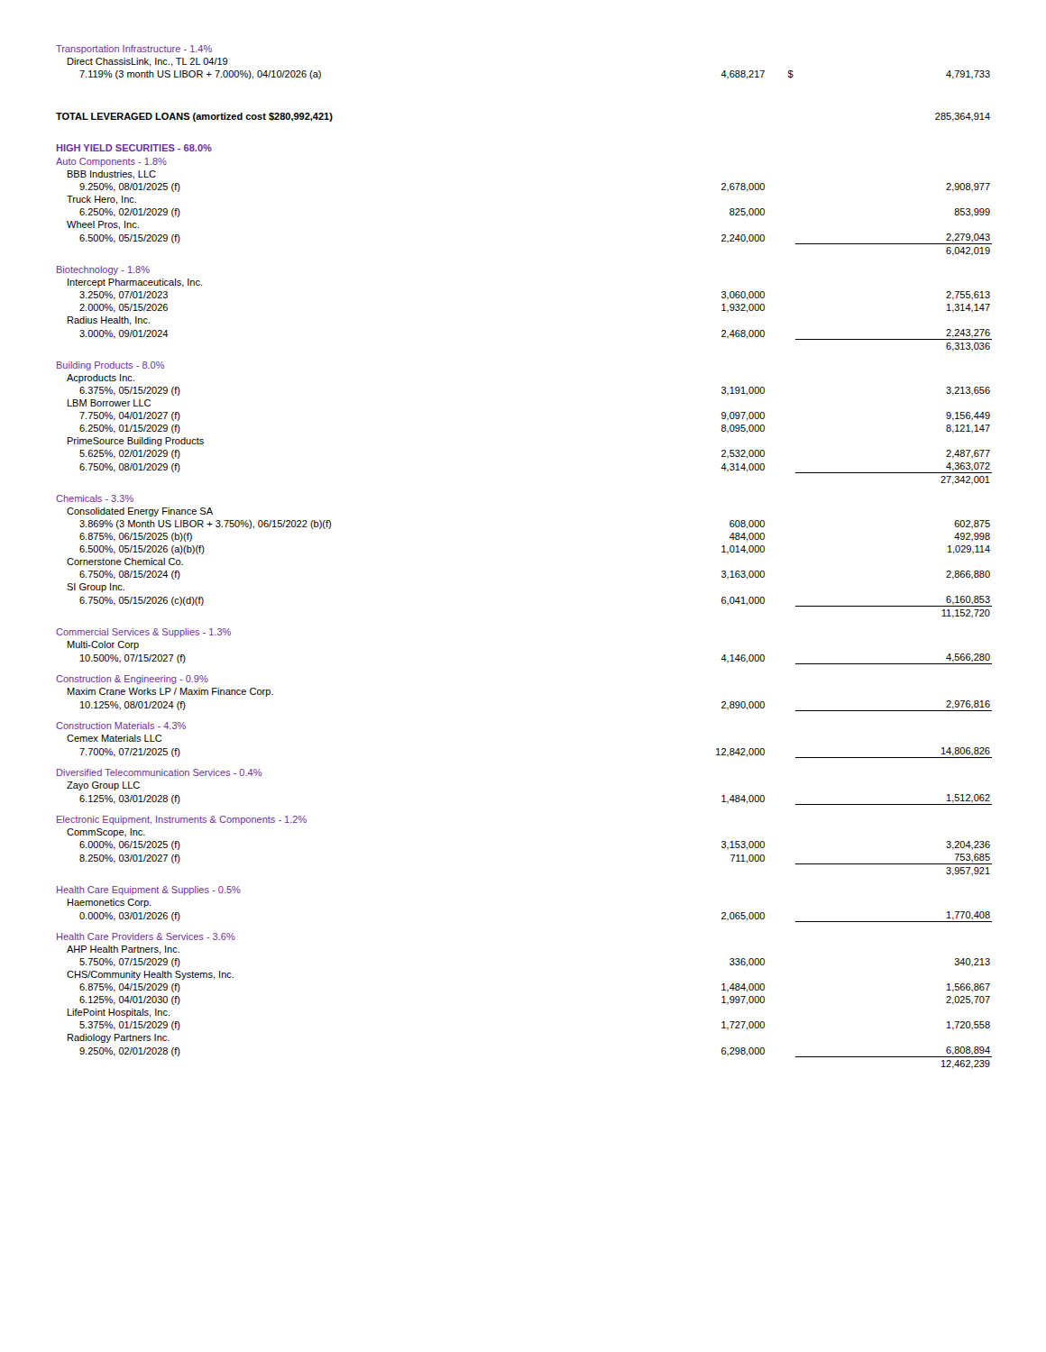| Transportation Infrastructure - 1.4% | | | |
| Direct ChassisLink, Inc., TL 2L 04/19 | | | |
| 7.119% (3 month US LIBOR + 7.000%), 04/10/2026 (a) | 4,688,217 | $ | 4,791,733 |
| TOTAL LEVERAGED LOANS (amortized cost $280,992,421) | | | 285,364,914 |
| HIGH YIELD SECURITIES - 68.0% | | | |
| Auto Components - 1.8% | | | |
| BBB Industries, LLC | | | |
| 9.250%, 08/01/2025 (f) | 2,678,000 | | 2,908,977 |
| Truck Hero, Inc. | | | |
| 6.250%, 02/01/2029 (f) | 825,000 | | 853,999 |
| Wheel Pros, Inc. | | | |
| 6.500%, 05/15/2029 (f) | 2,240,000 | | 2,279,043 |
| | | | 6,042,019 |
| Biotechnology - 1.8% | | | |
| Intercept Pharmaceuticals, Inc. | | | |
| 3.250%, 07/01/2023 | 3,060,000 | | 2,755,613 |
| 2.000%, 05/15/2026 | 1,932,000 | | 1,314,147 |
| Radius Health, Inc. | | | |
| 3.000%, 09/01/2024 | 2,468,000 | | 2,243,276 |
| | | | 6,313,036 |
| Building Products - 8.0% | | | |
| Acproducts Inc. | | | |
| 6.375%, 05/15/2029 (f) | 3,191,000 | | 3,213,656 |
| LBM Borrower LLC | | | |
| 7.750%, 04/01/2027 (f) | 9,097,000 | | 9,156,449 |
| 6.250%, 01/15/2029 (f) | 8,095,000 | | 8,121,147 |
| PrimeSource Building Products | | | |
| 5.625%, 02/01/2029 (f) | 2,532,000 | | 2,487,677 |
| 6.750%, 08/01/2029 (f) | 4,314,000 | | 4,363,072 |
| | | | 27,342,001 |
| Chemicals - 3.3% | | | |
| Consolidated Energy Finance SA | | | |
| 3.869% (3 Month US LIBOR + 3.750%), 06/15/2022 (b)(f) | 608,000 | | 602,875 |
| 6.875%, 06/15/2025 (b)(f) | 484,000 | | 492,998 |
| 6.500%, 05/15/2026 (a)(b)(f) | 1,014,000 | | 1,029,114 |
| Cornerstone Chemical Co. | | | |
| 6.750%, 08/15/2024 (f) | 3,163,000 | | 2,866,880 |
| SI Group Inc. | | | |
| 6.750%, 05/15/2026 (c)(d)(f) | 6,041,000 | | 6,160,853 |
| | | | 11,152,720 |
| Commercial Services & Supplies - 1.3% | | | |
| Multi-Color Corp | | | |
| 10.500%, 07/15/2027 (f) | 4,146,000 | | 4,566,280 |
| Construction & Engineering - 0.9% | | | |
| Maxim Crane Works LP / Maxim Finance Corp. | | | |
| 10.125%, 08/01/2024 (f) | 2,890,000 | | 2,976,816 |
| Construction Materials - 4.3% | | | |
| Cemex Materials LLC | | | |
| 7.700%, 07/21/2025 (f) | 12,842,000 | | 14,806,826 |
| Diversified Telecommunication Services - 0.4% | | | |
| Zayo Group LLC | | | |
| 6.125%, 03/01/2028 (f) | 1,484,000 | | 1,512,062 |
| Electronic Equipment, Instruments & Components - 1.2% | | | |
| CommScope, Inc. | | | |
| 6.000%, 06/15/2025 (f) | 3,153,000 | | 3,204,236 |
| 8.250%, 03/01/2027 (f) | 711,000 | | 753,685 |
| | | | 3,957,921 |
| Health Care Equipment & Supplies - 0.5% | | | |
| Haemonetics Corp. | | | |
| 0.000%, 03/01/2026 (f) | 2,065,000 | | 1,770,408 |
| Health Care Providers & Services - 3.6% | | | |
| AHP Health Partners, Inc. | | | |
| 5.750%, 07/15/2029 (f) | 336,000 | | 340,213 |
| CHS/Community Health Systems, Inc. | | | |
| 6.875%, 04/15/2029 (f) | 1,484,000 | | 1,566,867 |
| 6.125%, 04/01/2030 (f) | 1,997,000 | | 2,025,707 |
| LifePoint Hospitals, Inc. | | | |
| 5.375%, 01/15/2029 (f) | 1,727,000 | | 1,720,558 |
| Radiology Partners Inc. | | | |
| 9.250%, 02/01/2028 (f) | 6,298,000 | | 6,808,894 |
| | | | 12,462,239 |